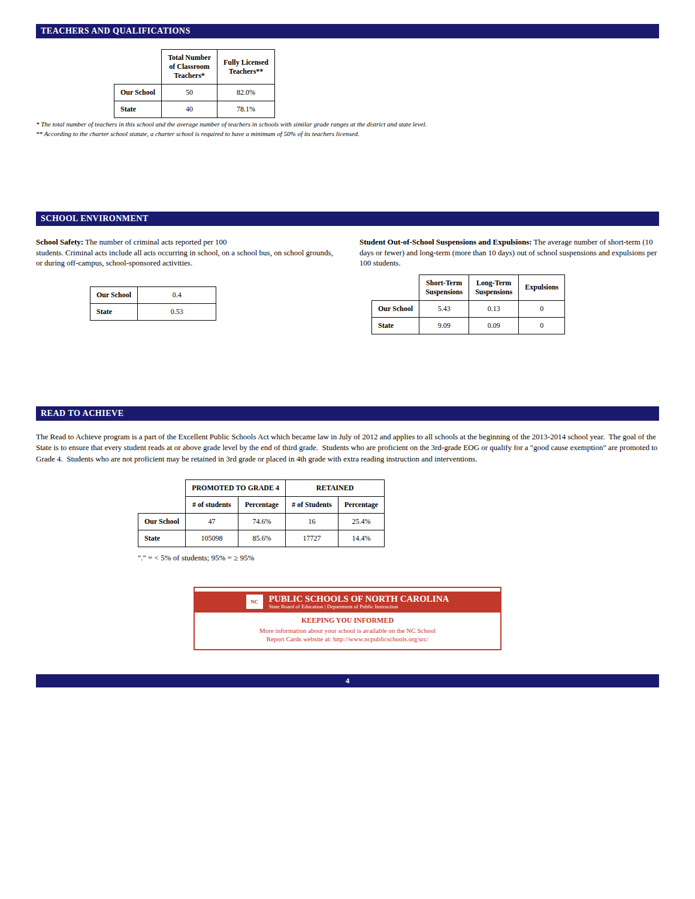TEACHERS AND QUALIFICATIONS
| | Total Number of Classroom Teachers* | Fully Licensed Teachers** |
| --- | --- | --- |
| Our School | 50 | 82.0% |
| State | 40 | 78.1% |
* The total number of teachers in this school and the average number of teachers in schools with similar grade ranges at the district and state level.
** According to the charter school statute, a charter school is required to have a minimum of 50% of its teachers licensed.
SCHOOL ENVIRONMENT
School Safety: The number of criminal acts reported per 100
students. Criminal acts include all acts occurring in school, on a school bus, on school grounds, or during off-campus, school-sponsored activities.
| Our School | 0.4 |
| State | 0.53 |
Student Out-of-School Suspensions and Expulsions: The average number of short-term (10 days or fewer) and long-term (more than 10 days) out of school suspensions and expulsions per 100 students.
| | Short-Term Suspensions | Long-Term Suspensions | Expulsions |
| --- | --- | --- | --- |
| Our School | 5.43 | 0.13 | 0 |
| State | 9.09 | 0.09 | 0 |
READ TO ACHIEVE
The Read to Achieve program is a part of the Excellent Public Schools Act which became law in July of 2012 and applies to all schools at the beginning of the 2013-2014 school year. The goal of the State is to ensure that every student reads at or above grade level by the end of third grade. Students who are proficient on the 3rd-grade EOG or qualify for a "good cause exemption" are promoted to Grade 4. Students who are not proficient may be retained in 3rd grade or placed in 4th grade with extra reading instruction and interventions.
| | PROMOTED TO GRADE 4 | RETAINED |
| --- | --- | --- |
| | # of students | Percentage | # of Students | Percentage |
| Our School | 47 | 74.6% | 16 | 25.4% |
| State | 105098 | 85.6% | 17727 | 14.4% |
"." = < 5% of students; 95% = ≥ 95%
NC PUBLIC SCHOOLS OF NORTH CAROLINA State Board of Education | Department of Public Instruction
KEEPING YOU INFORMED
More information about your school is available on the NC School
Report Cards website at: http://www.ncpublicschools.org/src/
4